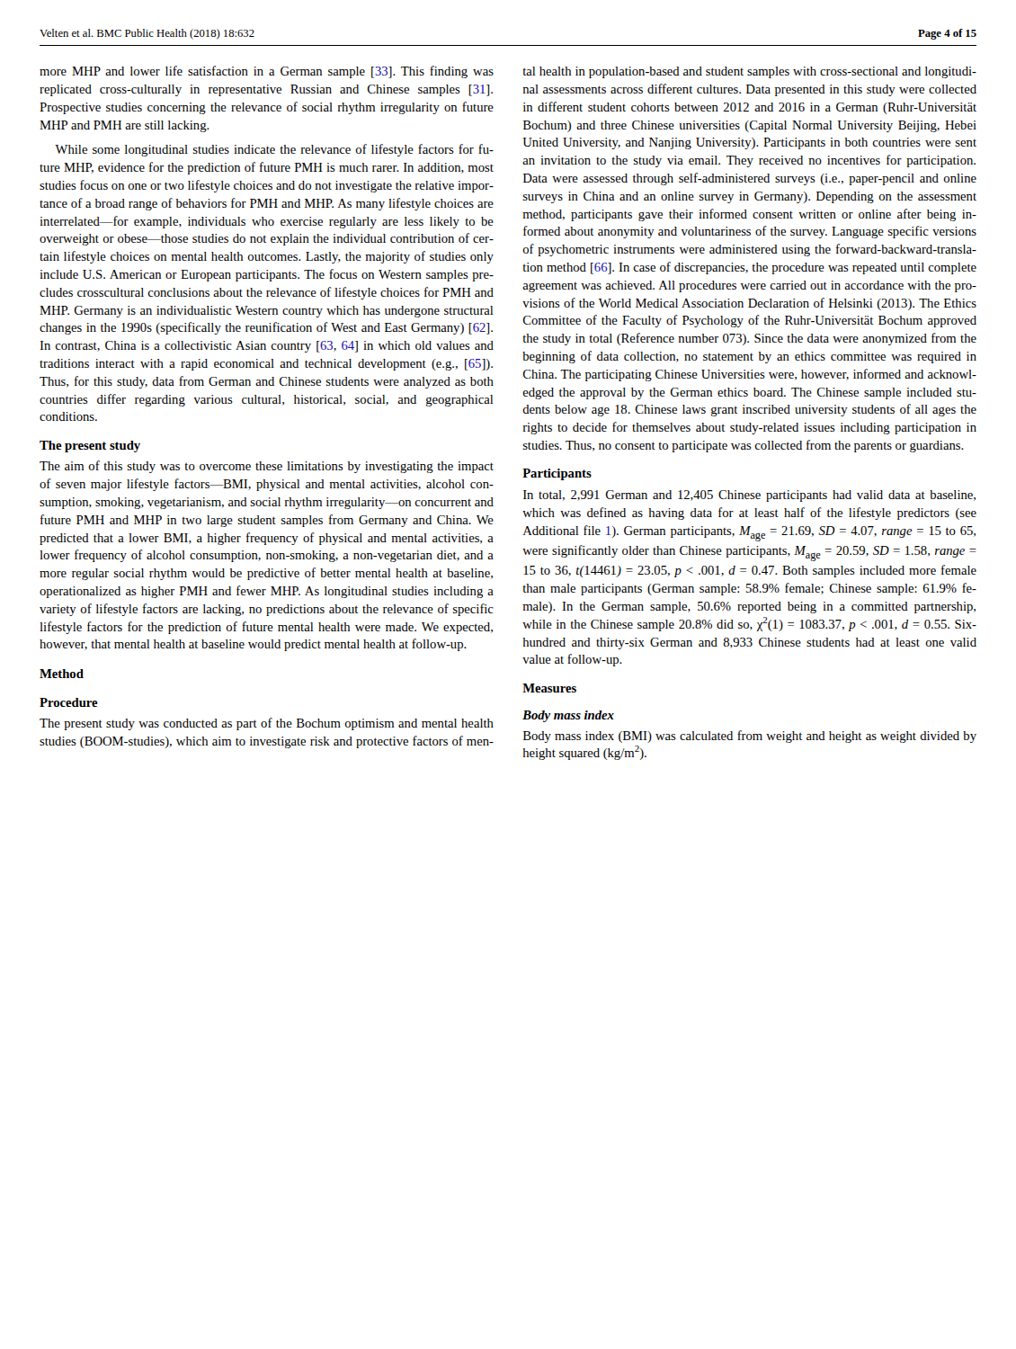Velten et al. BMC Public Health (2018) 18:632 Page 4 of 15
more MHP and lower life satisfaction in a German sample [33]. This finding was replicated cross-culturally in representative Russian and Chinese samples [31]. Prospective studies concerning the relevance of social rhythm irregularity on future MHP and PMH are still lacking.
While some longitudinal studies indicate the relevance of lifestyle factors for future MHP, evidence for the prediction of future PMH is much rarer. In addition, most studies focus on one or two lifestyle choices and do not investigate the relative importance of a broad range of behaviors for PMH and MHP. As many lifestyle choices are interrelated—for example, individuals who exercise regularly are less likely to be overweight or obese—those studies do not explain the individual contribution of certain lifestyle choices on mental health outcomes. Lastly, the majority of studies only include U.S. American or European participants. The focus on Western samples precludes crosscultural conclusions about the relevance of lifestyle choices for PMH and MHP. Germany is an individualistic Western country which has undergone structural changes in the 1990s (specifically the reunification of West and East Germany) [62]. In contrast, China is a collectivistic Asian country [63, 64] in which old values and traditions interact with a rapid economical and technical development (e.g., [65]). Thus, for this study, data from German and Chinese students were analyzed as both countries differ regarding various cultural, historical, social, and geographical conditions.
The present study
The aim of this study was to overcome these limitations by investigating the impact of seven major lifestyle factors—BMI, physical and mental activities, alcohol consumption, smoking, vegetarianism, and social rhythm irregularity—on concurrent and future PMH and MHP in two large student samples from Germany and China. We predicted that a lower BMI, a higher frequency of physical and mental activities, a lower frequency of alcohol consumption, non-smoking, a non-vegetarian diet, and a more regular social rhythm would be predictive of better mental health at baseline, operationalized as higher PMH and fewer MHP. As longitudinal studies including a variety of lifestyle factors are lacking, no predictions about the relevance of specific lifestyle factors for the prediction of future mental health were made. We expected, however, that mental health at baseline would predict mental health at follow-up.
Method
Procedure
The present study was conducted as part of the Bochum optimism and mental health studies (BOOM-studies), which aim to investigate risk and protective factors of mental health in population-based and student samples with cross-sectional and longitudinal assessments across different cultures. Data presented in this study were collected in different student cohorts between 2012 and 2016 in a German (Ruhr-Universität Bochum) and three Chinese universities (Capital Normal University Beijing, Hebei United University, and Nanjing University). Participants in both countries were sent an invitation to the study via email. They received no incentives for participation. Data were assessed through self-administered surveys (i.e., paper-pencil and online surveys in China and an online survey in Germany). Depending on the assessment method, participants gave their informed consent written or online after being informed about anonymity and voluntariness of the survey. Language specific versions of psychometric instruments were administered using the forward-backward-translation method [66]. In case of discrepancies, the procedure was repeated until complete agreement was achieved. All procedures were carried out in accordance with the provisions of the World Medical Association Declaration of Helsinki (2013). The Ethics Committee of the Faculty of Psychology of the Ruhr-Universität Bochum approved the study in total (Reference number 073). Since the data were anonymized from the beginning of data collection, no statement by an ethics committee was required in China. The participating Chinese Universities were, however, informed and acknowledged the approval by the German ethics board. The Chinese sample included students below age 18. Chinese laws grant inscribed university students of all ages the rights to decide for themselves about study-related issues including participation in studies. Thus, no consent to participate was collected from the parents or guardians.
Participants
In total, 2,991 German and 12,405 Chinese participants had valid data at baseline, which was defined as having data for at least half of the lifestyle predictors (see Additional file 1). German participants, Mage = 21.69, SD = 4.07, range = 15 to 65, were significantly older than Chinese participants, Mage = 20.59, SD = 1.58, range = 15 to 36, t(14461) = 23.05, p < .001, d = 0.47. Both samples included more female than male participants (German sample: 58.9% female; Chinese sample: 61.9% female). In the German sample, 50.6% reported being in a committed partnership, while in the Chinese sample 20.8% did so, χ2(1) = 1083.37, p < .001, d = 0.55. Six-hundred and thirty-six German and 8,933 Chinese students had at least one valid value at follow-up.
Measures
Body mass index
Body mass index (BMI) was calculated from weight and height as weight divided by height squared (kg/m2).